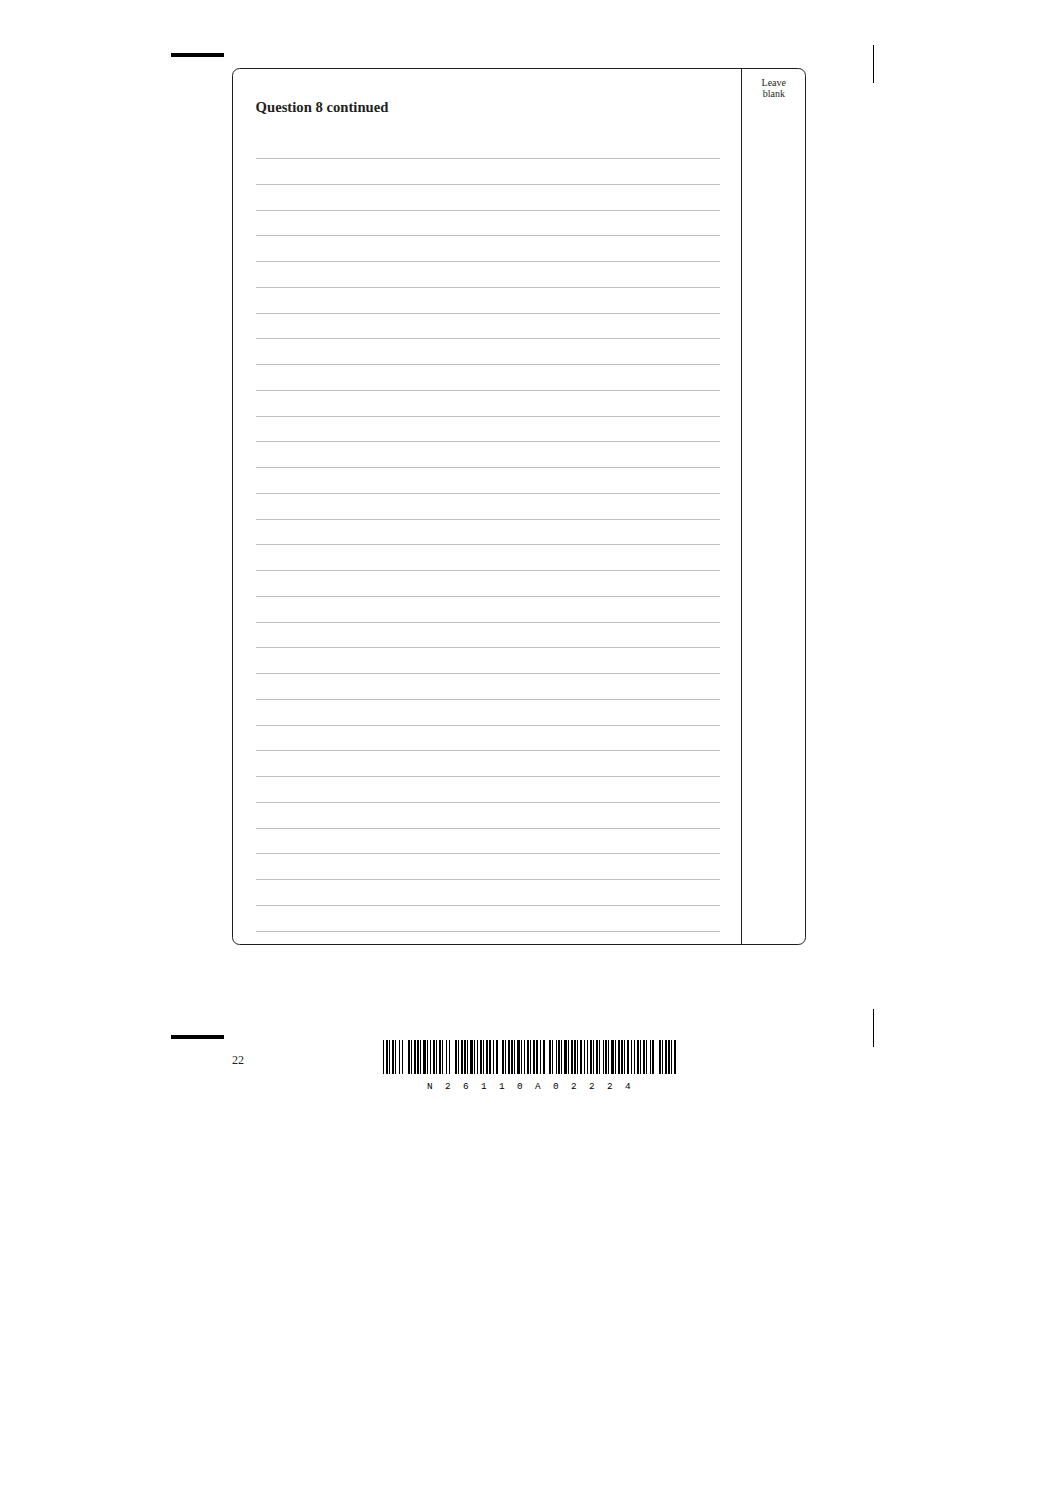Question 8 continued
Leave
blank
22
N 2 6 1 1 0 A 0 2 2 2 4